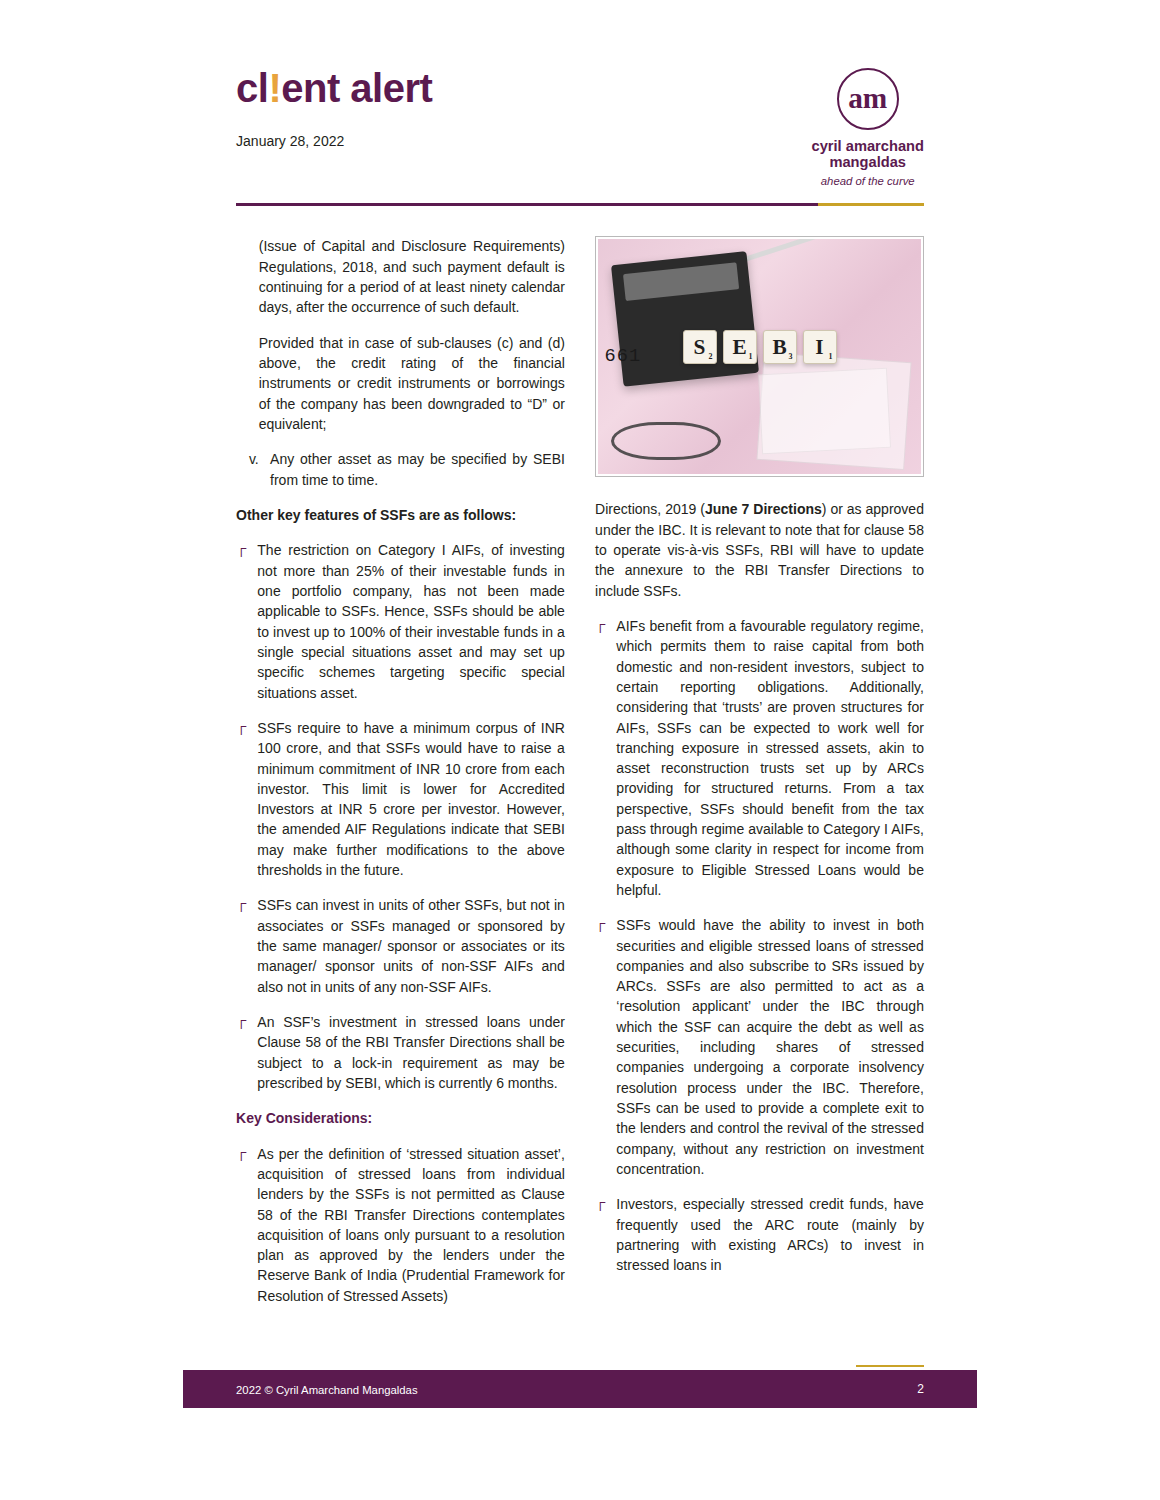cl!ent alert
January 28, 2022
am
cyril amarchand
mangaldas
ahead of the curve
(Issue of Capital and Disclosure Requirements) Regulations, 2018, and such payment default is continuing for a period of at least ninety calendar days, after the occurrence of such default.
Provided that in case of sub-clauses (c) and (d) above, the credit rating of the financial instruments or credit instruments or borrowings of the company has been downgraded to “D” or equivalent;
v. Any other asset as may be specified by SEBI from time to time.
Other key features of SSFs are as follows:
The restriction on Category I AIFs, of investing not more than 25% of their investable funds in one portfolio company, has not been made applicable to SSFs. Hence, SSFs should be able to invest up to 100% of their investable funds in a single special situations asset and may set up specific schemes targeting specific special situations asset.
SSFs require to have a minimum corpus of INR 100 crore, and that SSFs would have to raise a minimum commitment of INR 10 crore from each investor. This limit is lower for Accredited Investors at INR 5 crore per investor. However, the amended AIF Regulations indicate that SEBI may make further modifications to the above thresholds in the future.
SSFs can invest in units of other SSFs, but not in associates or SSFs managed or sponsored by the same manager/ sponsor or associates or its manager/ sponsor units of non-SSF AIFs and also not in units of any non-SSF AIFs.
An SSF’s investment in stressed loans under Clause 58 of the RBI Transfer Directions shall be subject to a lock-in requirement as may be prescribed by SEBI, which is currently 6 months.
Key Considerations:
As per the definition of ‘stressed situation asset’, acquisition of stressed loans from individual lenders by the SSFs is not permitted as Clause 58 of the RBI Transfer Directions contemplates acquisition of loans only pursuant to a resolution plan as approved by the lenders under the Reserve Bank of India (Prudential Framework for Resolution of Stressed Assets)
661
S2
E1
B3
I1
Directions, 2019 (June 7 Directions) or as approved under the IBC. It is relevant to note that for clause 58 to operate vis-à-vis SSFs, RBI will have to update the annexure to the RBI Transfer Directions to include SSFs.
AIFs benefit from a favourable regulatory regime, which permits them to raise capital from both domestic and non-resident investors, subject to certain reporting obligations. Additionally, considering that ‘trusts’ are proven structures for AIFs, SSFs can be expected to work well for tranching exposure in stressed assets, akin to asset reconstruction trusts set up by ARCs providing for structured returns. From a tax perspective, SSFs should benefit from the tax pass through regime available to Category I AIFs, although some clarity in respect for income from exposure to Eligible Stressed Loans would be helpful.
SSFs would have the ability to invest in both securities and eligible stressed loans of stressed companies and also subscribe to SRs issued by ARCs. SSFs are also permitted to act as a ‘resolution applicant’ under the IBC through which the SSF can acquire the debt as well as securities, including shares of stressed companies undergoing a corporate insolvency resolution process under the IBC. Therefore, SSFs can be used to provide a complete exit to the lenders and control the revival of the stressed company, without any restriction on investment concentration.
Investors, especially stressed credit funds, have frequently used the ARC route (mainly by partnering with existing ARCs) to invest in stressed loans in
2022 © Cyril Amarchand Mangaldas
2